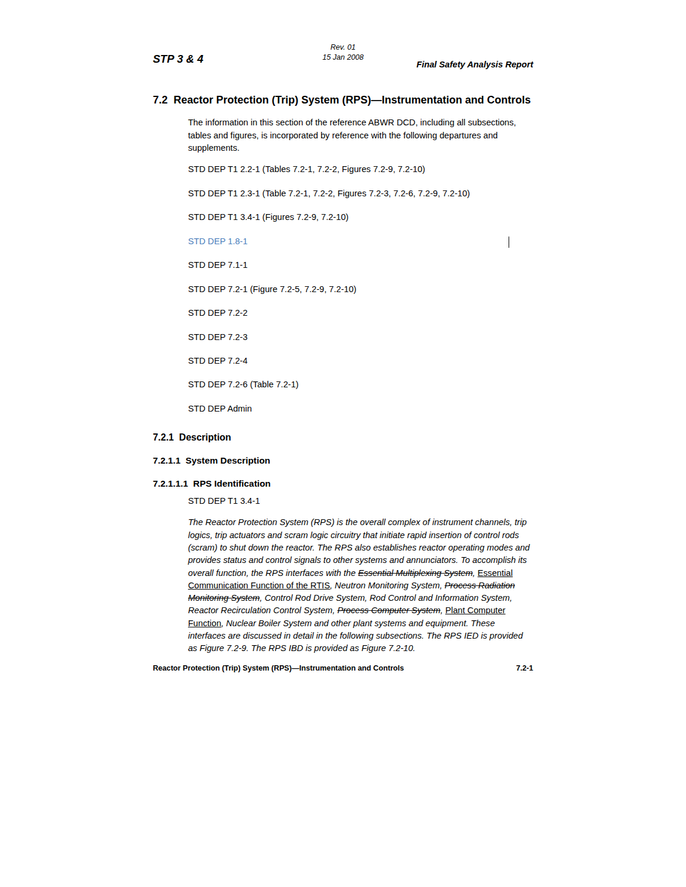Rev. 01
15 Jan 2008
STP 3 & 4
Final Safety Analysis Report
7.2 Reactor Protection (Trip) System (RPS)—Instrumentation and Controls
The information in this section of the reference ABWR DCD, including all subsections, tables and figures, is incorporated by reference with the following departures and supplements.
STD DEP T1 2.2-1 (Tables 7.2-1, 7.2-2, Figures 7.2-9, 7.2-10)
STD DEP T1 2.3-1 (Table 7.2-1, 7.2-2, Figures 7.2-3, 7.2-6, 7.2-9, 7.2-10)
STD DEP T1 3.4-1 (Figures 7.2-9, 7.2-10)
STD DEP 1.8-1
STD DEP 7.1-1
STD DEP 7.2-1 (Figure 7.2-5, 7.2-9, 7.2-10)
STD DEP 7.2-2
STD DEP 7.2-3
STD DEP 7.2-4
STD DEP 7.2-6 (Table 7.2-1)
STD DEP Admin
7.2.1 Description
7.2.1.1 System Description
7.2.1.1.1 RPS Identification
STD DEP T1 3.4-1
The Reactor Protection System (RPS) is the overall complex of instrument channels, trip logics, trip actuators and scram logic circuitry that initiate rapid insertion of control rods (scram) to shut down the reactor. The RPS also establishes reactor operating modes and provides status and control signals to other systems and annunciators. To accomplish its overall function, the RPS interfaces with the Essential Multiplexing System, Essential Communication Function of the RTIS, Neutron Monitoring System, Process Radiation Monitoring System, Control Rod Drive System, Rod Control and Information System, Reactor Recirculation Control System, Process Computer System, Plant Computer Function, Nuclear Boiler System and other plant systems and equipment. These interfaces are discussed in detail in the following subsections. The RPS IED is provided as Figure 7.2-9. The RPS IBD is provided as Figure 7.2-10.
Reactor Protection (Trip) System (RPS)—Instrumentation and Controls 7.2-1